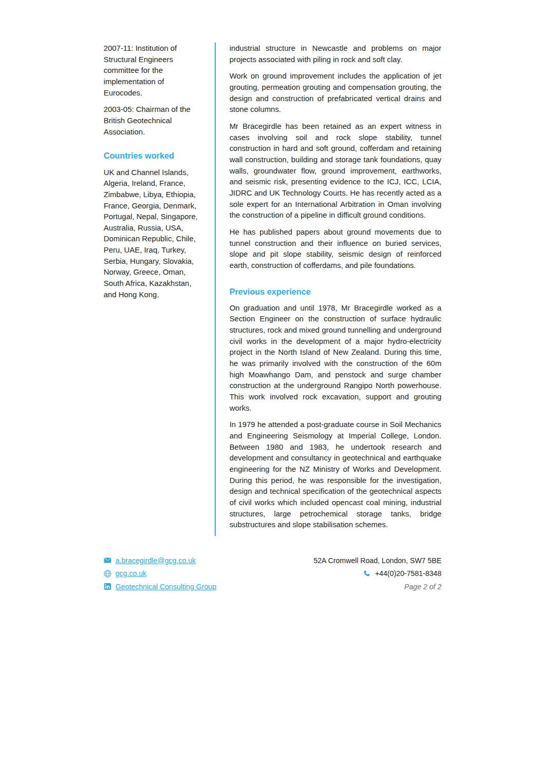2007-11: Institution of Structural Engineers committee for the implementation of Eurocodes.
2003-05: Chairman of the British Geotechnical Association.
Countries worked
UK and Channel Islands, Algeria, Ireland, France, Zimbabwe, Libya, Ethiopia, France, Georgia, Denmark, Portugal, Nepal, Singapore, Australia, Russia, USA, Dominican Republic, Chile, Peru, UAE, Iraq, Turkey, Serbia, Hungary, Slovakia, Norway, Greece, Oman, South Africa, Kazakhstan, and Hong Kong.
industrial structure in Newcastle and problems on major projects associated with piling in rock and soft clay.
Work on ground improvement includes the application of jet grouting, permeation grouting and compensation grouting, the design and construction of prefabricated vertical drains and stone columns.
Mr Bracegirdle has been retained as an expert witness in cases involving soil and rock slope stability, tunnel construction in hard and soft ground, cofferdam and retaining wall construction, building and storage tank foundations, quay walls, groundwater flow, ground improvement, earthworks, and seismic risk, presenting evidence to the ICJ, ICC, LCIA, JIDRC and UK Technology Courts. He has recently acted as a sole expert for an International Arbitration in Oman involving the construction of a pipeline in difficult ground conditions.
He has published papers about ground movements due to tunnel construction and their influence on buried services, slope and pit slope stability, seismic design of reinforced earth, construction of cofferdams, and pile foundations.
Previous experience
On graduation and until 1978, Mr Bracegirdle worked as a Section Engineer on the construction of surface hydraulic structures, rock and mixed ground tunnelling and underground civil works in the development of a major hydro-electricity project in the North Island of New Zealand. During this time, he was primarily involved with the construction of the 60m high Moawhango Dam, and penstock and surge chamber construction at the underground Rangipo North powerhouse. This work involved rock excavation, support and grouting works.
In 1979 he attended a post-graduate course in Soil Mechanics and Engineering Seismology at Imperial College, London. Between 1980 and 1983, he undertook research and development and consultancy in geotechnical and earthquake engineering for the NZ Ministry of Works and Development. During this period, he was responsible for the investigation, design and technical specification of the geotechnical aspects of civil works which included opencast coal mining, industrial structures, large petrochemical storage tanks, bridge substructures and slope stabilisation schemes.
a.bracegirdle@gcg.co.uk
52A Cromwell Road, London, SW7 5BE
gcg.co.uk
+44(0)20-7581-8348
Geotechnical Consulting Group
Page 2 of 2